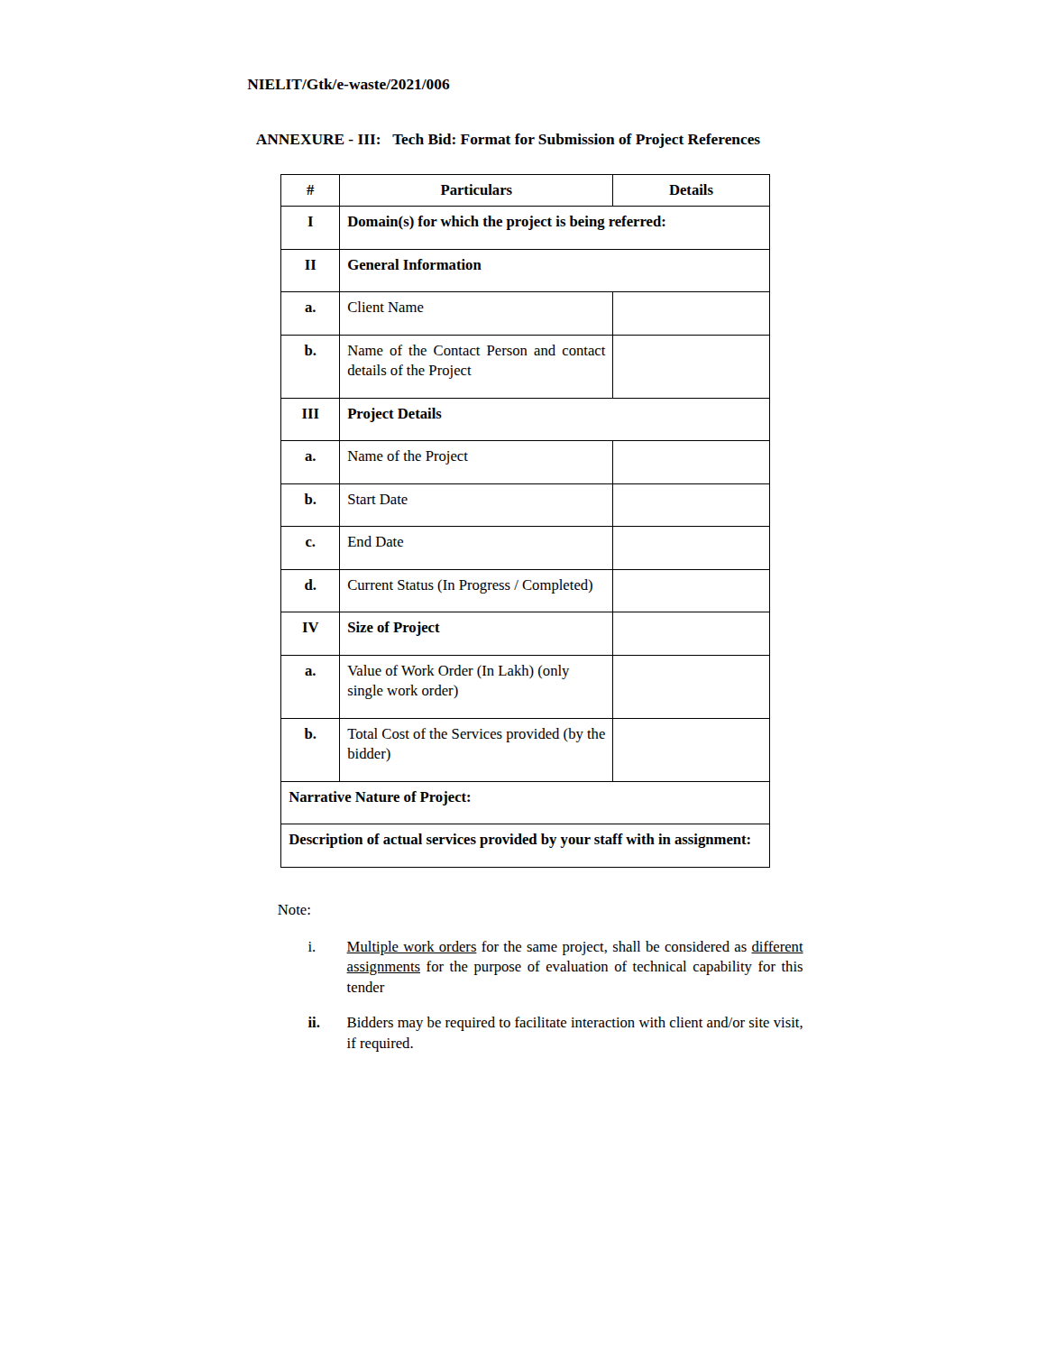NIELIT/Gtk/e-waste/2021/006
ANNEXURE - III: Tech Bid: Format for Submission of Project References
| # | Particulars | Details |
| --- | --- | --- |
| I | Domain(s) for which the project is being referred: |
| II | General Information |
| a. | Client Name | |
| b. | Name of the Contact Person and contact details of the Project | |
| III | Project Details |
| a. | Name of the Project | |
| b. | Start Date | |
| c. | End Date | |
| d. | Current Status (In Progress / Completed) | |
| IV | Size of Project | |
| a. | Value of Work Order (In Lakh) (only single work order) | |
| b. | Total Cost of the Services provided (by the bidder) | |
| Narrative Nature of Project: |
| Description of actual services provided by your staff with in assignment: |
Note:
i. Multiple work orders for the same project, shall be considered as different assignments for the purpose of evaluation of technical capability for this tender
ii. Bidders may be required to facilitate interaction with client and/or site visit, if required.